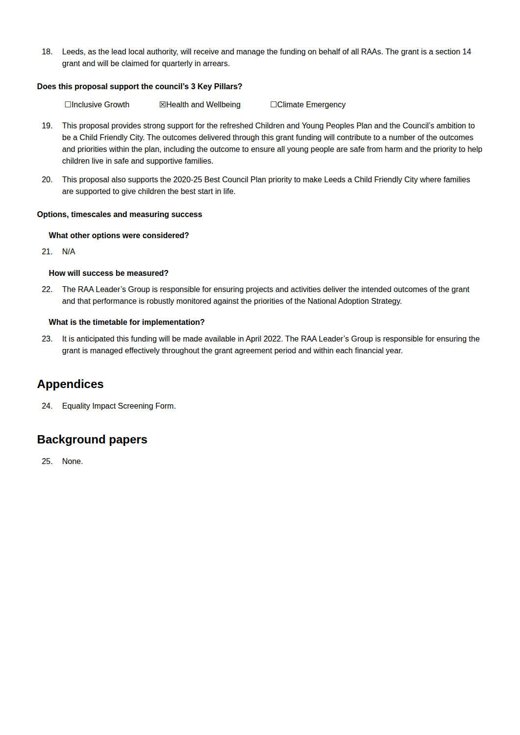18. Leeds, as the lead local authority, will receive and manage the funding on behalf of all RAAs. The grant is a section 14 grant and will be claimed for quarterly in arrears.
Does this proposal support the council’s 3 Key Pillars?
☐Inclusive Growth ☒Health and Wellbeing ☐Climate Emergency
19. This proposal provides strong support for the refreshed Children and Young Peoples Plan and the Council’s ambition to be a Child Friendly City. The outcomes delivered through this grant funding will contribute to a number of the outcomes and priorities within the plan, including the outcome to ensure all young people are safe from harm and the priority to help children live in safe and supportive families.
20. This proposal also supports the 2020-25 Best Council Plan priority to make Leeds a Child Friendly City where families are supported to give children the best start in life.
Options, timescales and measuring success
What other options were considered?
21. N/A
How will success be measured?
22. The RAA Leader’s Group is responsible for ensuring projects and activities deliver the intended outcomes of the grant and that performance is robustly monitored against the priorities of the National Adoption Strategy.
What is the timetable for implementation?
23. It is anticipated this funding will be made available in April 2022. The RAA Leader’s Group is responsible for ensuring the grant is managed effectively throughout the grant agreement period and within each financial year.
Appendices
24. Equality Impact Screening Form.
Background papers
25. None.